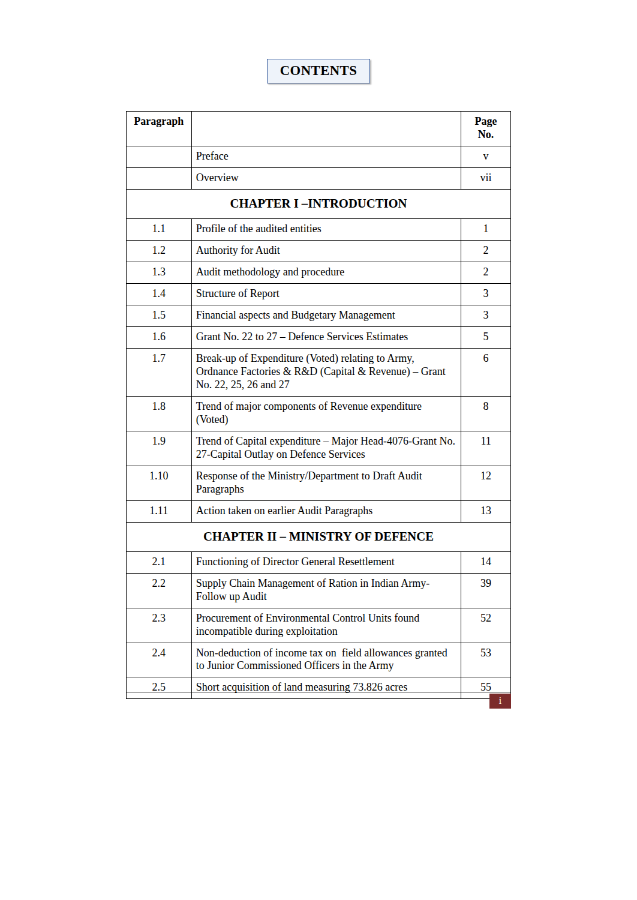CONTENTS
| Paragraph | | Page No. |
| --- | --- | --- |
| | Preface | v |
| | Overview | vii |
| CHAPTER I –INTRODUCTION |
| 1.1 | Profile of the audited entities | 1 |
| 1.2 | Authority for Audit | 2 |
| 1.3 | Audit methodology and procedure | 2 |
| 1.4 | Structure of Report | 3 |
| 1.5 | Financial aspects and Budgetary Management | 3 |
| 1.6 | Grant No. 22 to 27 – Defence Services Estimates | 5 |
| 1.7 | Break-up of Expenditure (Voted) relating to Army, Ordnance Factories & R&D (Capital & Revenue) – Grant No. 22, 25, 26 and 27 | 6 |
| 1.8 | Trend of major components of Revenue expenditure (Voted) | 8 |
| 1.9 | Trend of Capital expenditure – Major Head-4076-Grant No. 27-Capital Outlay on Defence Services | 11 |
| 1.10 | Response of the Ministry/Department to Draft Audit Paragraphs | 12 |
| 1.11 | Action taken on earlier Audit Paragraphs | 13 |
| CHAPTER II – MINISTRY OF DEFENCE |
| 2.1 | Functioning of Director General Resettlement | 14 |
| 2.2 | Supply Chain Management of Ration in Indian Army-Follow up Audit | 39 |
| 2.3 | Procurement of Environmental Control Units found incompatible during exploitation | 52 |
| 2.4 | Non-deduction of income tax on field allowances granted to Junior Commissioned Officers in the Army | 53 |
| 2.5 | Short acquisition of land measuring 73.826 acres | 55 |
i